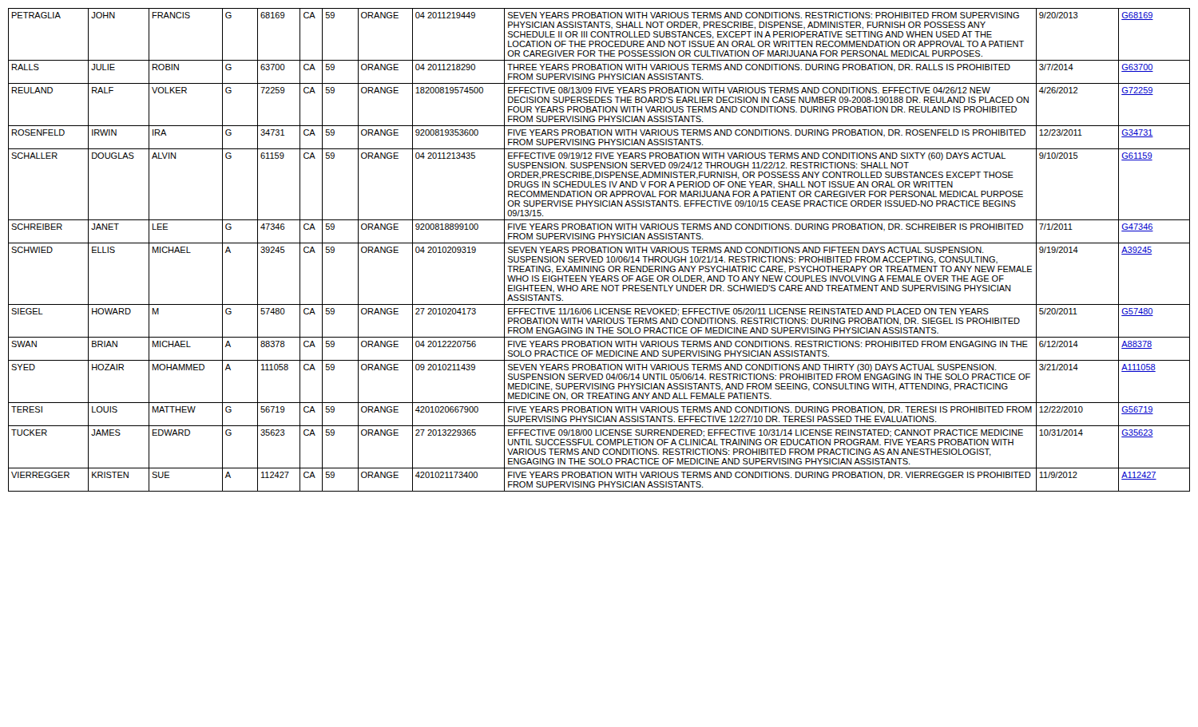| PETRAGLIA | JOHN | FRANCIS | G | 68169 | CA | 59 | ORANGE | 04 2011219449 | SEVEN YEARS PROBATION WITH VARIOUS TERMS AND CONDITIONS. RESTRICTIONS: PROHIBITED FROM SUPERVISING PHYSICIAN ASSISTANTS, SHALL NOT ORDER, PRESCRIBE, DISPENSE, ADMINISTER, FURNISH OR POSSESS ANY SCHEDULE II OR III CONTROLLED SUBSTANCES, EXCEPT IN A PERIOPERATIVE SETTING AND WHEN USED AT THE LOCATION OF THE PROCEDURE AND NOT ISSUE AN ORAL OR WRITTEN RECOMMENDATION OR APPROVAL TO A PATIENT OR CAREGIVER FOR THE POSSESSION OR CULTIVATION OF MARIJUANA FOR PERSONAL MEDICAL PURPOSES. | 9/20/2013 | G68169 |
| RALLS | JULIE | ROBIN | G | 63700 | CA | 59 | ORANGE | 04 2011218290 | THREE YEARS PROBATION WITH VARIOUS TERMS AND CONDITIONS. DURING PROBATION, DR. RALLS IS PROHIBITED FROM SUPERVISING PHYSICIAN ASSISTANTS. | 3/7/2014 | G63700 |
| REULAND | RALF | VOLKER | G | 72259 | CA | 59 | ORANGE | 18200819574500 | EFFECTIVE 08/13/09 FIVE YEARS PROBATION WITH VARIOUS TERMS AND CONDITIONS. EFFECTIVE 04/26/12 NEW DECISION SUPERSEDES THE BOARD'S EARLIER DECISION IN CASE NUMBER 09-2008-190188 DR. REULAND IS PLACED ON FOUR YEARS PROBATION WITH VARIOUS TERMS AND CONDITIONS. DURING PROBATION DR. REULAND IS PROHIBITED FROM SUPERVISING PHYSICIAN ASSISTANTS. | 4/26/2012 | G72259 |
| ROSENFELD | IRWIN | IRA | G | 34731 | CA | 59 | ORANGE | 9200819353600 | FIVE YEARS PROBATION WITH VARIOUS TERMS AND CONDITIONS. DURING PROBATION, DR. ROSENFELD IS PROHIBITED FROM SUPERVISING PHYSICIAN ASSISTANTS. | 12/23/2011 | G34731 |
| SCHALLER | DOUGLAS | ALVIN | G | 61159 | CA | 59 | ORANGE | 04 2011213435 | EFFECTIVE 09/19/12 FIVE YEARS PROBATION WITH VARIOUS TERMS AND CONDITIONS AND SIXTY (60) DAYS ACTUAL SUSPENSION. SUSPENSION SERVED 09/24/12 THROUGH 11/22/12. RESTRICTIONS: SHALL NOT ORDER,PRESCRIBE,DISPENSE,ADMINISTER,FURNISH, OR POSSESS ANY CONTROLLED SUBSTANCES EXCEPT THOSE DRUGS IN SCHEDULES IV AND V FOR A PERIOD OF ONE YEAR, SHALL NOT ISSUE AN ORAL OR WRITTEN RECOMMENDATION OR APPROVAL FOR MARIJUANA FOR A PATIENT OR CAREGIVER FOR PERSONAL MEDICAL PURPOSE OR SUPERVISE PHYSICIAN ASSISTANTS. EFFECTIVE 09/10/15 CEASE PRACTICE ORDER ISSUED-NO PRACTICE BEGINS 09/13/15. | 9/10/2015 | G61159 |
| SCHREIBER | JANET | LEE | G | 47346 | CA | 59 | ORANGE | 9200818899100 | FIVE YEARS PROBATION WITH VARIOUS TERMS AND CONDITIONS. DURING PROBATION, DR. SCHREIBER IS PROHIBITED FROM SUPERVISING PHYSICIAN ASSISTANTS. | 7/1/2011 | G47346 |
| SCHWIED | ELLIS | MICHAEL | A | 39245 | CA | 59 | ORANGE | 04 2010209319 | SEVEN YEARS PROBATION WITH VARIOUS TERMS AND CONDITIONS AND FIFTEEN DAYS ACTUAL SUSPENSION. SUSPENSION SERVED 10/06/14 THROUGH 10/21/14. RESTRICTIONS: PROHIBITED FROM ACCEPTING, CONSULTING, TREATING, EXAMINING OR RENDERING ANY PSYCHIATRIC CARE, PSYCHOTHERAPY OR TREATMENT TO ANY NEW FEMALE WHO IS EIGHTEEN YEARS OF AGE OR OLDER, AND TO ANY NEW COUPLES INVOLVING A FEMALE OVER THE AGE OF EIGHTEEN, WHO ARE NOT PRESENTLY UNDER DR. SCHWIED'S CARE AND TREATMENT AND SUPERVISING PHYSICIAN ASSISTANTS. | 9/19/2014 | A39245 |
| SIEGEL | HOWARD | M | G | 57480 | CA | 59 | ORANGE | 27 2010204173 | EFFECTIVE 11/16/06 LICENSE REVOKED; EFFECTIVE 05/20/11 LICENSE REINSTATED AND PLACED ON TEN YEARS PROBATION WITH VARIOUS TERMS AND CONDITIONS. RESTRICTIONS: DURING PROBATION, DR. SIEGEL IS PROHIBITED FROM ENGAGING IN THE SOLO PRACTICE OF MEDICINE AND SUPERVISING PHYSICIAN ASSISTANTS. | 5/20/2011 | G57480 |
| SWAN | BRIAN | MICHAEL | A | 88378 | CA | 59 | ORANGE | 04 2012220756 | FIVE YEARS PROBATION WITH VARIOUS TERMS AND CONDITIONS. RESTRICTIONS: PROHIBITED FROM ENGAGING IN THE SOLO PRACTICE OF MEDICINE AND SUPERVISING PHYSICIAN ASSISTANTS. | 6/12/2014 | A88378 |
| SYED | HOZAIR | MOHAMMED | A | 111058 | CA | 59 | ORANGE | 09 2010211439 | SEVEN YEARS PROBATION WITH VARIOUS TERMS AND CONDITIONS AND THIRTY (30) DAYS ACTUAL SUSPENSION. SUSPENSION SERVED 04/06/14 UNTIL 05/06/14. RESTRICTIONS: PROHIBITED FROM ENGAGING IN THE SOLO PRACTICE OF MEDICINE, SUPERVISING PHYSICIAN ASSISTANTS, AND FROM SEEING, CONSULTING WITH, ATTENDING, PRACTICING MEDICINE ON, OR TREATING ANY AND ALL FEMALE PATIENTS. | 3/21/2014 | A111058 |
| TERESI | LOUIS | MATTHEW | G | 56719 | CA | 59 | ORANGE | 4201020667900 | FIVE YEARS PROBATION WITH VARIOUS TERMS AND CONDITIONS. DURING PROBATION, DR. TERESI IS PROHIBITED FROM SUPERVISING PHYSICIAN ASSISTANTS. EFFECTIVE 12/27/10 DR. TERESI PASSED THE EVALUATIONS. | 12/22/2010 | G56719 |
| TUCKER | JAMES | EDWARD | G | 35623 | CA | 59 | ORANGE | 27 2013229365 | EFFECTIVE 09/18/00 LICENSE SURRENDERED; EFFECTIVE 10/31/14 LICENSE REINSTATED; CANNOT PRACTICE MEDICINE UNTIL SUCCESSFUL COMPLETION OF A CLINICAL TRAINING OR EDUCATION PROGRAM. FIVE YEARS PROBATION WITH VARIOUS TERMS AND CONDITIONS. RESTRICTIONS: PROHIBITED FROM PRACTICING AS AN ANESTHESIOLOGIST, ENGAGING IN THE SOLO PRACTICE OF MEDICINE AND SUPERVISING PHYSICIAN ASSISTANTS. | 10/31/2014 | G35623 |
| VIERREGGER | KRISTEN | SUE | A | 112427 | CA | 59 | ORANGE | 4201021173400 | FIVE YEARS PROBATION WITH VARIOUS TERMS AND CONDITIONS. DURING PROBATION, DR. VIERREGGER IS PROHIBITED FROM SUPERVISING PHYSICIAN ASSISTANTS. | 11/9/2012 | A112427 |